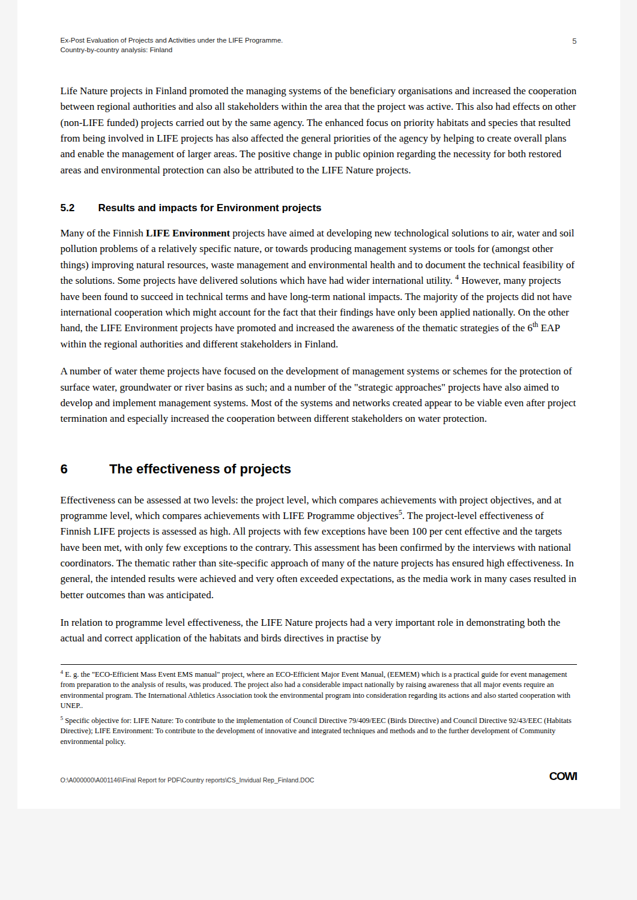Ex-Post Evaluation of Projects and Activities under the LIFE Programme.
Country-by-country analysis: Finland
5
Life Nature projects in Finland promoted the managing systems of the beneficiary organisations and increased the cooperation between regional authorities and also all stakeholders within the area that the project was active. This also had effects on other (non-LIFE funded) projects carried out by the same agency. The enhanced focus on priority habitats and species that resulted from being involved in LIFE projects has also affected the general priorities of the agency by helping to create overall plans and enable the management of larger areas. The positive change in public opinion regarding the necessity for both restored areas and environmental protection can also be attributed to the LIFE Nature projects.
5.2 Results and impacts for Environment projects
Many of the Finnish LIFE Environment projects have aimed at developing new technological solutions to air, water and soil pollution problems of a relatively specific nature, or towards producing management systems or tools for (amongst other things) improving natural resources, waste management and environmental health and to document the technical feasibility of the solutions. Some projects have delivered solutions which have had wider international utility. 4 However, many projects have been found to succeed in technical terms and have long-term national impacts. The majority of the projects did not have international cooperation which might account for the fact that their findings have only been applied nationally. On the other hand, the LIFE Environment projects have promoted and increased the awareness of the thematic strategies of the 6th EAP within the regional authorities and different stakeholders in Finland.
A number of water theme projects have focused on the development of management systems or schemes for the protection of surface water, groundwater or river basins as such; and a number of the "strategic approaches" projects have also aimed to develop and implement management systems. Most of the systems and networks created appear to be viable even after project termination and especially increased the cooperation between different stakeholders on water protection.
6 The effectiveness of projects
Effectiveness can be assessed at two levels: the project level, which compares achievements with project objectives, and at programme level, which compares achievements with LIFE Programme objectives5. The project-level effectiveness of Finnish LIFE projects is assessed as high. All projects with few exceptions have been 100 per cent effective and the targets have been met, with only few exceptions to the contrary. This assessment has been confirmed by the interviews with national coordinators. The thematic rather than site-specific approach of many of the nature projects has ensured high effectiveness. In general, the intended results were achieved and very often exceeded expectations, as the media work in many cases resulted in better outcomes than was anticipated.
In relation to programme level effectiveness, the LIFE Nature projects had a very important role in demonstrating both the actual and correct application of the habitats and birds directives in practise by
4 E. g. the "ECO-Efficient Mass Event EMS manual" project, where an ECO-Efficient Major Event Manual, (EEMEM) which is a practical guide for event management from preparation to the analysis of results, was produced. The project also had a considerable impact nationally by raising awareness that all major events require an environmental program. The International Athletics Association took the environmental program into consideration regarding its actions and also started cooperation with UNEP..
5 Specific objective for: LIFE Nature: To contribute to the implementation of Council Directive 79/409/EEC (Birds Directive) and Council Directive 92/43/EEC (Habitats Directive); LIFE Environment: To contribute to the development of innovative and integrated techniques and methods and to the further development of Community environmental policy.
O:\A000000\A001146\Final Report for PDF\Country reports\CS_Invidual Rep_Finland.DOC
COWI